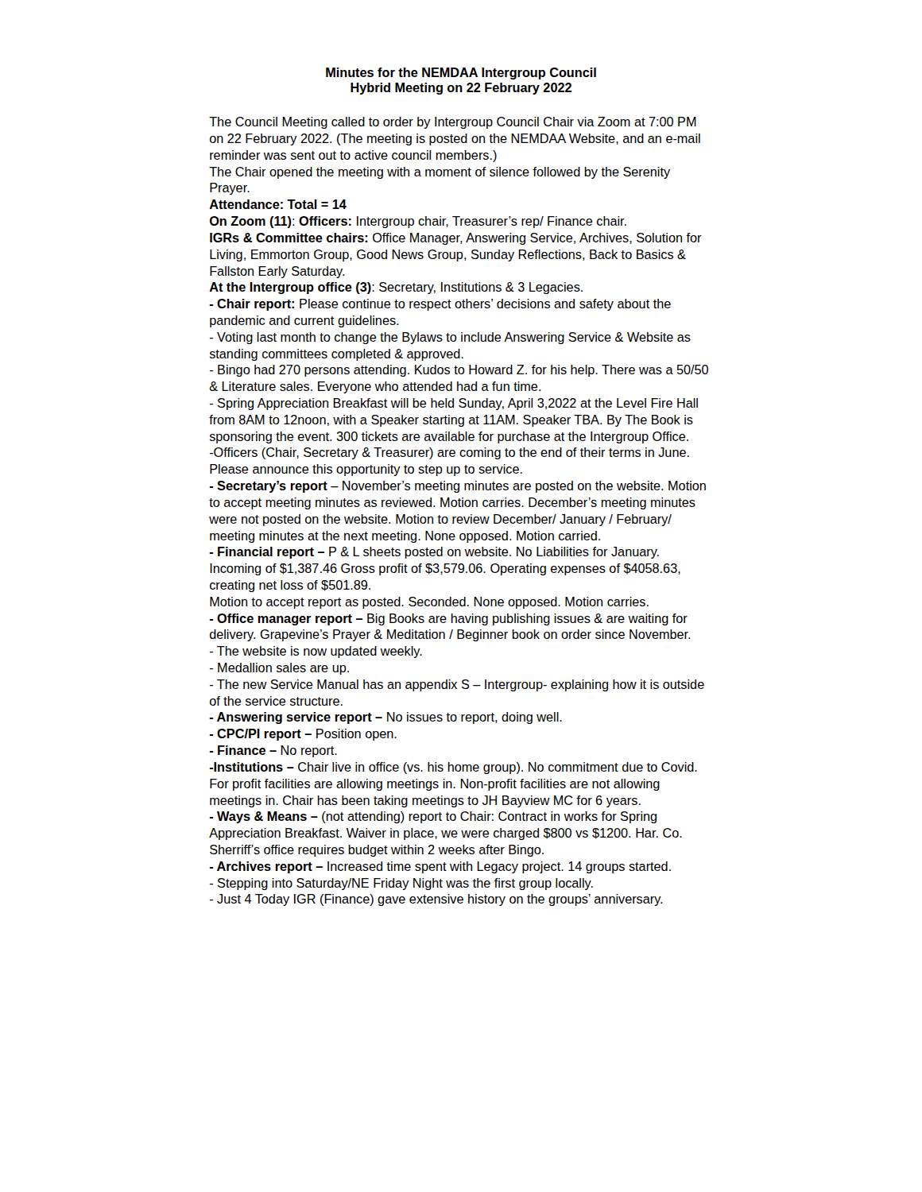Minutes for the NEMDAA Intergroup Council Hybrid Meeting on 22 February 2022
The Council Meeting called to order by Intergroup Council Chair via Zoom at 7:00 PM on 22 February 2022. (The meeting is posted on the NEMDAA Website, and an e-mail reminder was sent out to active council members.)
The Chair opened the meeting with a moment of silence followed by the Serenity Prayer.
Attendance: Total = 14
On Zoom (11): Officers: Intergroup chair, Treasurer’s rep/ Finance chair.
IGRs & Committee chairs: Office Manager, Answering Service, Archives, Solution for Living, Emmorton Group, Good News Group, Sunday Reflections, Back to Basics & Fallston Early Saturday.
At the Intergroup office (3): Secretary, Institutions & 3 Legacies.
- Chair report: Please continue to respect others’ decisions and safety about the pandemic and current guidelines.
- Voting last month to change the Bylaws to include Answering Service & Website as standing committees completed & approved.
- Bingo had 270 persons attending. Kudos to Howard Z. for his help. There was a 50/50 & Literature sales. Everyone who attended had a fun time.
- Spring Appreciation Breakfast will be held Sunday, April 3,2022 at the Level Fire Hall from 8AM to 12noon, with a Speaker starting at 11AM. Speaker TBA. By The Book is sponsoring the event. 300 tickets are available for purchase at the Intergroup Office.
-Officers (Chair, Secretary & Treasurer) are coming to the end of their terms in June. Please announce this opportunity to step up to service.
- Secretary’s report – November’s meeting minutes are posted on the website. Motion to accept meeting minutes as reviewed. Motion carries. December’s meeting minutes were not posted on the website. Motion to review December/ January / February/ meeting minutes at the next meeting. None opposed. Motion carried.
- Financial report – P & L sheets posted on website. No Liabilities for January. Incoming of $1,387.46 Gross profit of $3,579.06. Operating expenses of $4058.63, creating net loss of $501.89.
Motion to accept report as posted. Seconded. None opposed. Motion carries.
- Office manager report – Big Books are having publishing issues & are waiting for delivery. Grapevine’s Prayer & Meditation / Beginner book on order since November.
- The website is now updated weekly.
- Medallion sales are up.
- The new Service Manual has an appendix S – Intergroup- explaining how it is outside of the service structure.
- Answering service report – No issues to report, doing well.
- CPC/PI report – Position open.
- Finance – No report.
-Institutions – Chair live in office (vs. his home group). No commitment due to Covid. For profit facilities are allowing meetings in. Non-profit facilities are not allowing meetings in. Chair has been taking meetings to JH Bayview MC for 6 years.
- Ways & Means – (not attending) report to Chair: Contract in works for Spring Appreciation Breakfast. Waiver in place, we were charged $800 vs $1200. Har. Co. Sherriff’s office requires budget within 2 weeks after Bingo.
- Archives report – Increased time spent with Legacy project. 14 groups started.
- Stepping into Saturday/NE Friday Night was the first group locally.
- Just 4 Today IGR (Finance) gave extensive history on the groups’ anniversary.